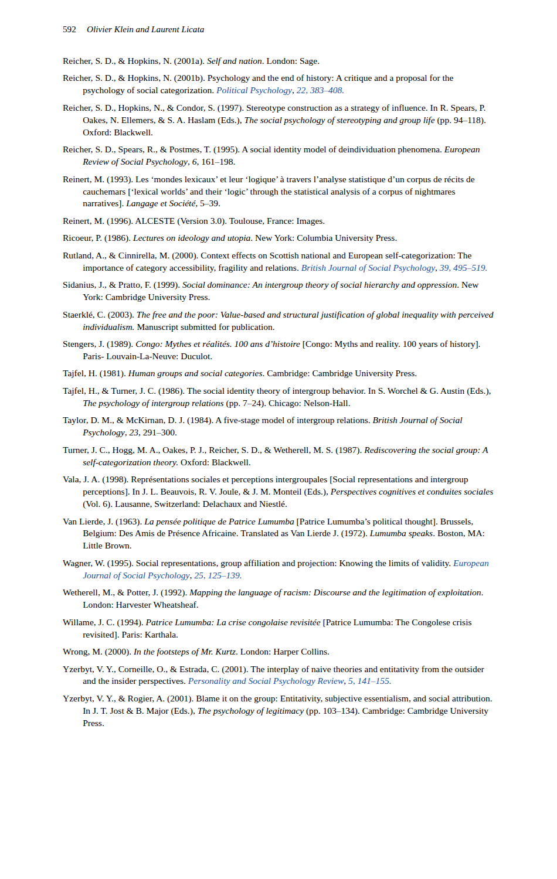592 Olivier Klein and Laurent Licata
Reicher, S. D., & Hopkins, N. (2001a). Self and nation. London: Sage.
Reicher, S. D., & Hopkins, N. (2001b). Psychology and the end of history: A critique and a proposal for the psychology of social categorization. Political Psychology, 22, 383–408.
Reicher, S. D., Hopkins, N., & Condor, S. (1997). Stereotype construction as a strategy of influence. In R. Spears, P. Oakes, N. Ellemers, & S. A. Haslam (Eds.), The social psychology of stereotyping and group life (pp. 94–118). Oxford: Blackwell.
Reicher, S. D., Spears, R., & Postmes, T. (1995). A social identity model of deindividuation phenomena. European Review of Social Psychology, 6, 161–198.
Reinert, M. (1993). Les ‘mondes lexicaux’ et leur ‘logique’ à travers l’analyse statistique d’un corpus de récits de cauchemars [‘lexical worlds’ and their ‘logic’ through the statistical analysis of a corpus of nightmares narratives]. Langage et Société, 5–39.
Reinert, M. (1996). ALCESTE (Version 3.0). Toulouse, France: Images.
Ricoeur, P. (1986). Lectures on ideology and utopia. New York: Columbia University Press.
Rutland, A., & Cinnirella, M. (2000). Context effects on Scottish national and European self-categorization: The importance of category accessibility, fragility and relations. British Journal of Social Psychology, 39, 495–519.
Sidanius, J., & Pratto, F. (1999). Social dominance: An intergroup theory of social hierarchy and oppression. New York: Cambridge University Press.
Staerklé, C. (2003). The free and the poor: Value-based and structural justification of global inequality with perceived individualism. Manuscript submitted for publication.
Stengers, J. (1989). Congo: Mythes et réalités. 100 ans d’histoire [Congo: Myths and reality. 100 years of history]. Paris- Louvain-La-Neuve: Duculot.
Tajfel, H. (1981). Human groups and social categories. Cambridge: Cambridge University Press.
Tajfel, H., & Turner, J. C. (1986). The social identity theory of intergroup behavior. In S. Worchel & G. Austin (Eds.), The psychology of intergroup relations (pp. 7–24). Chicago: Nelson-Hall.
Taylor, D. M., & McKirnan, D. J. (1984). A five-stage model of intergroup relations. British Journal of Social Psychology, 23, 291–300.
Turner, J. C., Hogg, M. A., Oakes, P. J., Reicher, S. D., & Wetherell, M. S. (1987). Rediscovering the social group: A self-categorization theory. Oxford: Blackwell.
Vala, J. A. (1998). Représentations sociales et perceptions intergroupales [Social representations and intergroup perceptions]. In J. L. Beauvois, R. V. Joule, & J. M. Monteil (Eds.), Perspectives cognitives et conduites sociales (Vol. 6). Lausanne, Switzerland: Delachaux and Niestlé.
Van Lierde, J. (1963). La pensée politique de Patrice Lumumba [Patrice Lumumba’s political thought]. Brussels, Belgium: Des Amis de Présence Africaine. Translated as Van Lierde J. (1972). Lumumba speaks. Boston, MA: Little Brown.
Wagner, W. (1995). Social representations, group affiliation and projection: Knowing the limits of validity. European Journal of Social Psychology, 25, 125–139.
Wetherell, M., & Potter, J. (1992). Mapping the language of racism: Discourse and the legitimation of exploitation. London: Harvester Wheatsheaf.
Willame, J. C. (1994). Patrice Lumumba: La crise congolaise revisitée [Patrice Lumumba: The Congolese crisis revisited]. Paris: Karthala.
Wrong, M. (2000). In the footsteps of Mr. Kurtz. London: Harper Collins.
Yzerbyt, V. Y., Corneille, O., & Estrada, C. (2001). The interplay of naive theories and entitativity from the outsider and the insider perspectives. Personality and Social Psychology Review, 5, 141–155.
Yzerbyt, V. Y., & Rogier, A. (2001). Blame it on the group: Entitativity, subjective essentialism, and social attribution. In J. T. Jost & B. Major (Eds.), The psychology of legitimacy (pp. 103–134). Cambridge: Cambridge University Press.